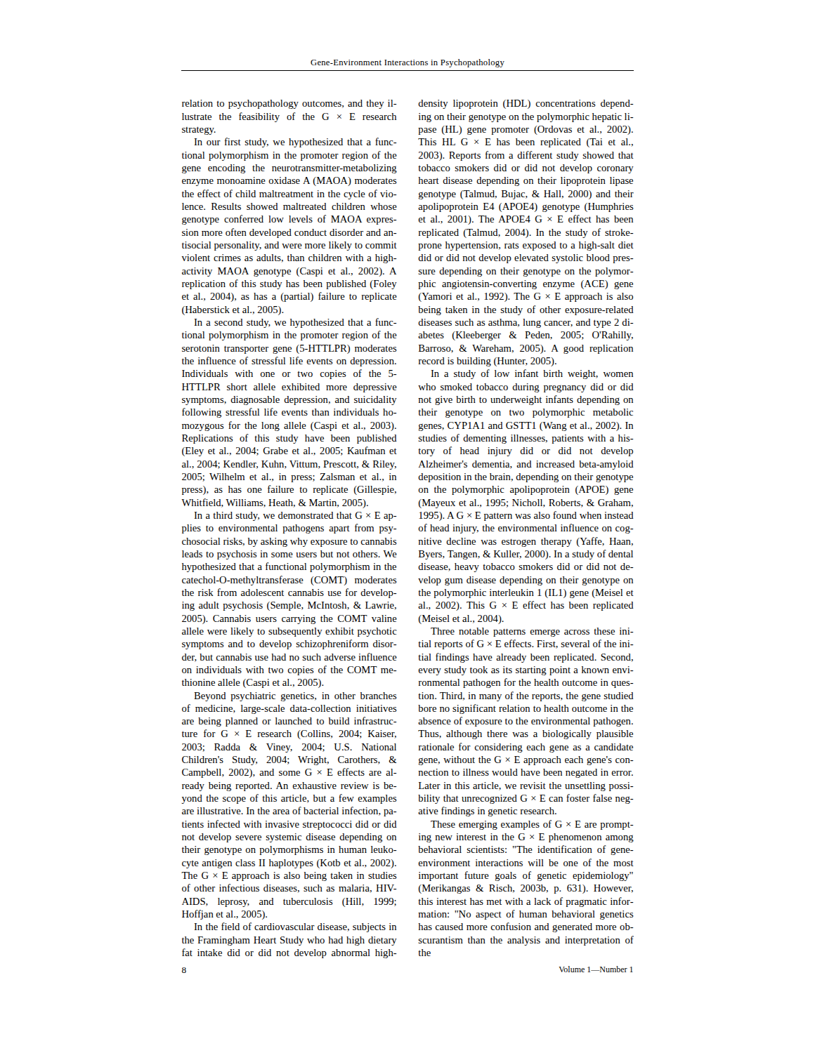Gene-Environment Interactions in Psychopathology
relation to psychopathology outcomes, and they illustrate the feasibility of the G × E research strategy.
In our first study, we hypothesized that a functional polymorphism in the promoter region of the gene encoding the neurotransmitter-metabolizing enzyme monoamine oxidase A (MAOA) moderates the effect of child maltreatment in the cycle of violence. Results showed maltreated children whose genotype conferred low levels of MAOA expression more often developed conduct disorder and antisocial personality, and were more likely to commit violent crimes as adults, than children with a high-activity MAOA genotype (Caspi et al., 2002). A replication of this study has been published (Foley et al., 2004), as has a (partial) failure to replicate (Haberstick et al., 2005).
In a second study, we hypothesized that a functional polymorphism in the promoter region of the serotonin transporter gene (5-HTTLPR) moderates the influence of stressful life events on depression. Individuals with one or two copies of the 5-HTTLPR short allele exhibited more depressive symptoms, diagnosable depression, and suicidality following stressful life events than individuals homozygous for the long allele (Caspi et al., 2003). Replications of this study have been published (Eley et al., 2004; Grabe et al., 2005; Kaufman et al., 2004; Kendler, Kuhn, Vittum, Prescott, & Riley, 2005; Wilhelm et al., in press; Zalsman et al., in press), as has one failure to replicate (Gillespie, Whitfield, Williams, Heath, & Martin, 2005).
In a third study, we demonstrated that G × E applies to environmental pathogens apart from psychosocial risks, by asking why exposure to cannabis leads to psychosis in some users but not others. We hypothesized that a functional polymorphism in the catechol-O-methyltransferase (COMT) moderates the risk from adolescent cannabis use for developing adult psychosis (Semple, McIntosh, & Lawrie, 2005). Cannabis users carrying the COMT valine allele were likely to subsequently exhibit psychotic symptoms and to develop schizophreniform disorder, but cannabis use had no such adverse influence on individuals with two copies of the COMT methionine allele (Caspi et al., 2005).
Beyond psychiatric genetics, in other branches of medicine, large-scale data-collection initiatives are being planned or launched to build infrastructure for G × E research (Collins, 2004; Kaiser, 2003; Radda & Viney, 2004; U.S. National Children's Study, 2004; Wright, Carothers, & Campbell, 2002), and some G × E effects are already being reported. An exhaustive review is beyond the scope of this article, but a few examples are illustrative. In the area of bacterial infection, patients infected with invasive streptococci did or did not develop severe systemic disease depending on their genotype on polymorphisms in human leukocyte antigen class II haplotypes (Kotb et al., 2002). The G × E approach is also being taken in studies of other infectious diseases, such as malaria, HIV-AIDS, leprosy, and tuberculosis (Hill, 1999; Hoffjan et al., 2005).
In the field of cardiovascular disease, subjects in the Framingham Heart Study who had high dietary fat intake did or did not develop abnormal high-density lipoprotein (HDL) concentrations depending on their genotype on the polymorphic hepatic lipase (HL) gene promoter (Ordovas et al., 2002). This HL G × E has been replicated (Tai et al., 2003). Reports from a different study showed that tobacco smokers did or did not develop coronary heart disease depending on their lipoprotein lipase genotype (Talmud, Bujac, & Hall, 2000) and their apolipoprotein E4 (APOE4) genotype (Humphries et al., 2001). The APOE4 G × E effect has been replicated (Talmud, 2004). In the study of stroke-prone hypertension, rats exposed to a high-salt diet did or did not develop elevated systolic blood pressure depending on their genotype on the polymorphic angiotensin-converting enzyme (ACE) gene (Yamori et al., 1992). The G × E approach is also being taken in the study of other exposure-related diseases such as asthma, lung cancer, and type 2 diabetes (Kleeberger & Peden, 2005; O'Rahilly, Barroso, & Wareham, 2005). A good replication record is building (Hunter, 2005).
In a study of low infant birth weight, women who smoked tobacco during pregnancy did or did not give birth to underweight infants depending on their genotype on two polymorphic metabolic genes, CYP1A1 and GSTT1 (Wang et al., 2002). In studies of dementing illnesses, patients with a history of head injury did or did not develop Alzheimer's dementia, and increased beta-amyloid deposition in the brain, depending on their genotype on the polymorphic apolipoprotein (APOE) gene (Mayeux et al., 1995; Nicholl, Roberts, & Graham, 1995). A G × E pattern was also found when instead of head injury, the environmental influence on cognitive decline was estrogen therapy (Yaffe, Haan, Byers, Tangen, & Kuller, 2000). In a study of dental disease, heavy tobacco smokers did or did not develop gum disease depending on their genotype on the polymorphic interleukin 1 (IL1) gene (Meisel et al., 2002). This G × E effect has been replicated (Meisel et al., 2004).
Three notable patterns emerge across these initial reports of G × E effects. First, several of the initial findings have already been replicated. Second, every study took as its starting point a known environmental pathogen for the health outcome in question. Third, in many of the reports, the gene studied bore no significant relation to health outcome in the absence of exposure to the environmental pathogen. Thus, although there was a biologically plausible rationale for considering each gene as a candidate gene, without the G × E approach each gene's connection to illness would have been negated in error. Later in this article, we revisit the unsettling possibility that unrecognized G × E can foster false negative findings in genetic research.
These emerging examples of G × E are prompting new interest in the G × E phenomenon among behavioral scientists: "The identification of gene-environment interactions will be one of the most important future goals of genetic epidemiology" (Merikangas & Risch, 2003b, p. 631). However, this interest has met with a lack of pragmatic information: "No aspect of human behavioral genetics has caused more confusion and generated more obscurantism than the analysis and interpretation of the
8 Volume 1—Number 1